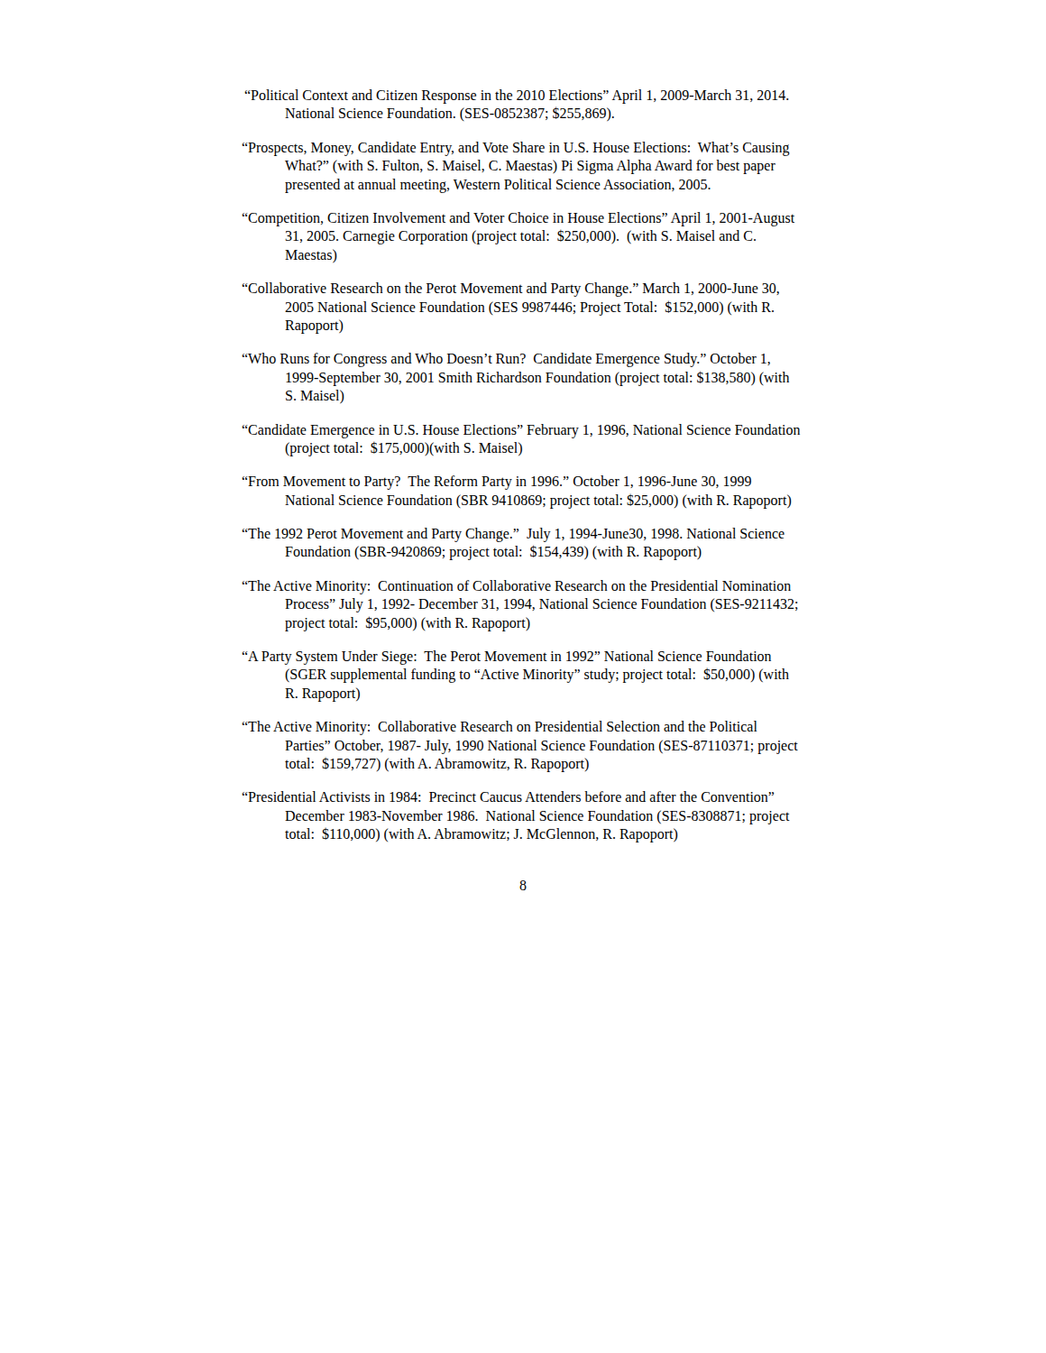“Political Context and Citizen Response in the 2010 Elections” April 1, 2009-March 31, 2014. National Science Foundation. (SES-0852387; $255,869).
“Prospects, Money, Candidate Entry, and Vote Share in U.S. House Elections: What’s Causing What?” (with S. Fulton, S. Maisel, C. Maestas) Pi Sigma Alpha Award for best paper presented at annual meeting, Western Political Science Association, 2005.
“Competition, Citizen Involvement and Voter Choice in House Elections” April 1, 2001-August 31, 2005. Carnegie Corporation (project total: $250,000). (with S. Maisel and C. Maestas)
“Collaborative Research on the Perot Movement and Party Change.” March 1, 2000-June 30, 2005 National Science Foundation (SES 9987446; Project Total: $152,000) (with R. Rapoport)
“Who Runs for Congress and Who Doesn’t Run? Candidate Emergence Study.” October 1, 1999-September 30, 2001 Smith Richardson Foundation (project total: $138,580) (with S. Maisel)
“Candidate Emergence in U.S. House Elections” February 1, 1996, National Science Foundation (project total: $175,000)(with S. Maisel)
“From Movement to Party? The Reform Party in 1996.” October 1, 1996-June 30, 1999 National Science Foundation (SBR 9410869; project total: $25,000) (with R. Rapoport)
“The 1992 Perot Movement and Party Change.” July 1, 1994-June30, 1998. National Science Foundation (SBR-9420869; project total: $154,439) (with R. Rapoport)
“The Active Minority: Continuation of Collaborative Research on the Presidential Nomination Process” July 1, 1992- December 31, 1994, National Science Foundation (SES-9211432; project total: $95,000) (with R. Rapoport)
“A Party System Under Siege: The Perot Movement in 1992” National Science Foundation (SGER supplemental funding to “Active Minority” study; project total: $50,000) (with R. Rapoport)
“The Active Minority: Collaborative Research on Presidential Selection and the Political Parties” October, 1987- July, 1990 National Science Foundation (SES-87110371; project total: $159,727) (with A. Abramowitz, R. Rapoport)
“Presidential Activists in 1984: Precinct Caucus Attenders before and after the Convention” December 1983-November 1986. National Science Foundation (SES-8308871; project total: $110,000) (with A. Abramowitz; J. McGlennon, R. Rapoport)
8